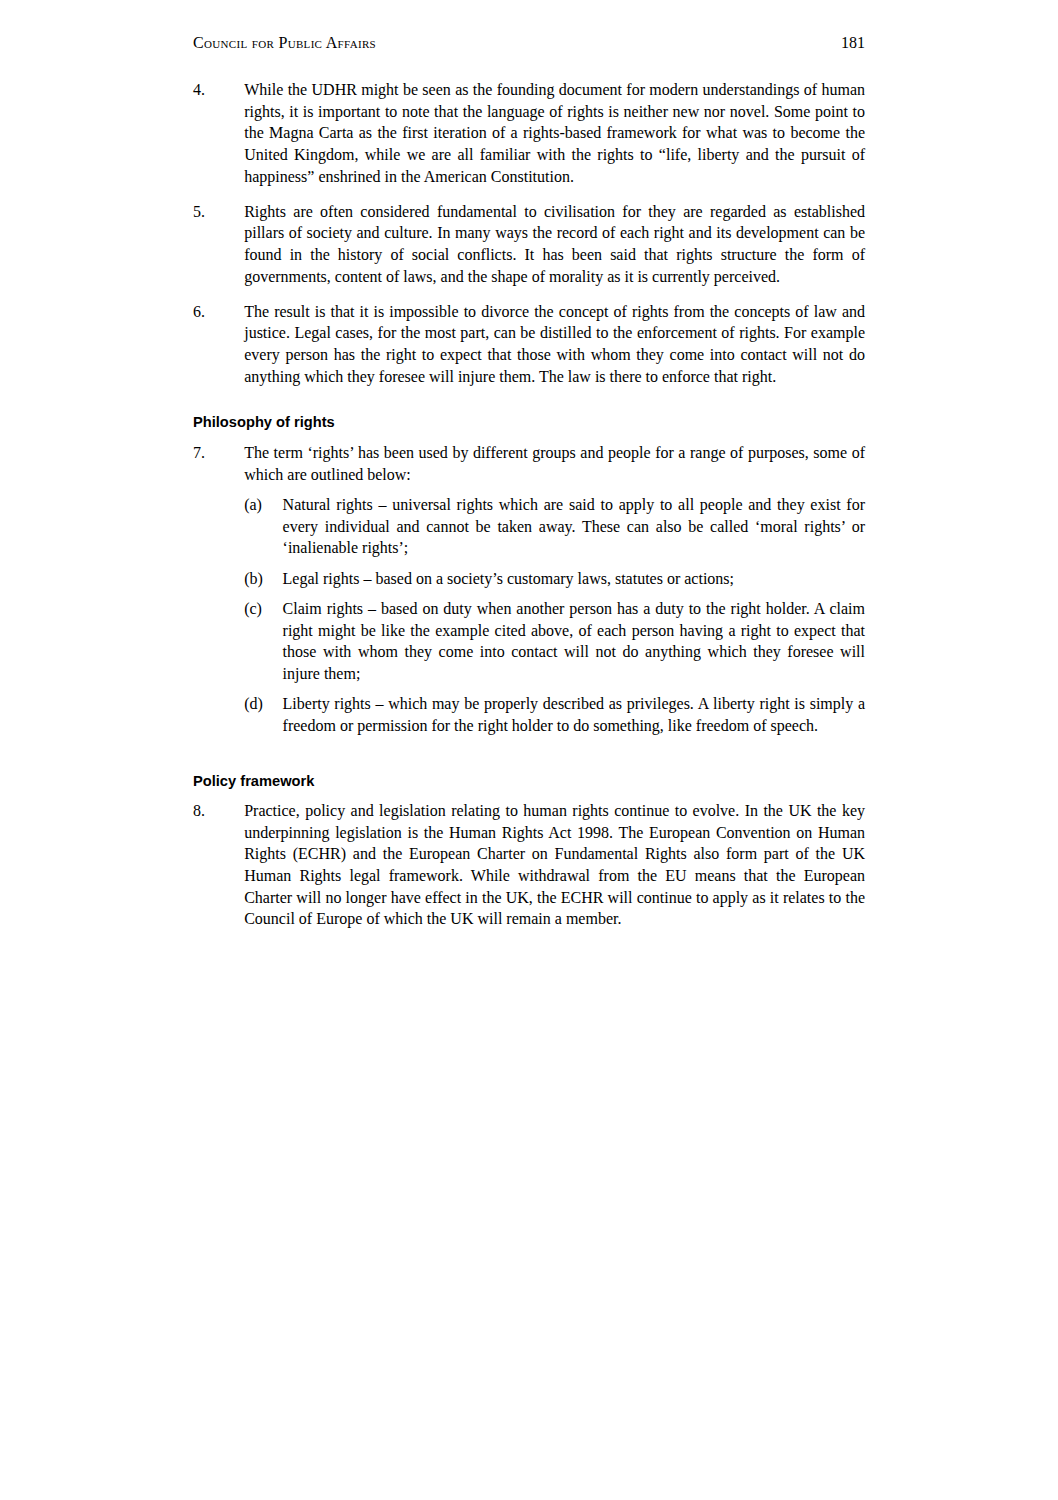Council for Public Affairs 181
4.
While the UDHR might be seen as the founding document for modern understandings of human rights, it is important to note that the language of rights is neither new nor novel. Some point to the Magna Carta as the first iteration of a rights-based framework for what was to become the United Kingdom, while we are all familiar with the rights to “life, liberty and the pursuit of happiness” enshrined in the American Constitution.
5.
Rights are often considered fundamental to civilisation for they are regarded as established pillars of society and culture. In many ways the record of each right and its development can be found in the history of social conflicts. It has been said that rights structure the form of governments, content of laws, and the shape of morality as it is currently perceived.
6.
The result is that it is impossible to divorce the concept of rights from the concepts of law and justice. Legal cases, for the most part, can be distilled to the enforcement of rights. For example every person has the right to expect that those with whom they come into contact will not do anything which they foresee will injure them. The law is there to enforce that right.
Philosophy of rights
7.
The term ‘rights’ has been used by different groups and people for a range of purposes, some of which are outlined below:
(a)
Natural rights – universal rights which are said to apply to all people and they exist for every individual and cannot be taken away. These can also be called ‘moral rights’ or ‘inalienable rights’;
(b)
Legal rights – based on a society’s customary laws, statutes or actions;
(c)
Claim rights – based on duty when another person has a duty to the right holder. A claim right might be like the example cited above, of each person having a right to expect that those with whom they come into contact will not do anything which they foresee will injure them;
(d)
Liberty rights – which may be properly described as privileges. A liberty right is simply a freedom or permission for the right holder to do something, like freedom of speech.
Policy framework
8.
Practice, policy and legislation relating to human rights continue to evolve. In the UK the key underpinning legislation is the Human Rights Act 1998. The European Convention on Human Rights (ECHR) and the European Charter on Fundamental Rights also form part of the UK Human Rights legal framework. While withdrawal from the EU means that the European Charter will no longer have effect in the UK, the ECHR will continue to apply as it relates to the Council of Europe of which the UK will remain a member.